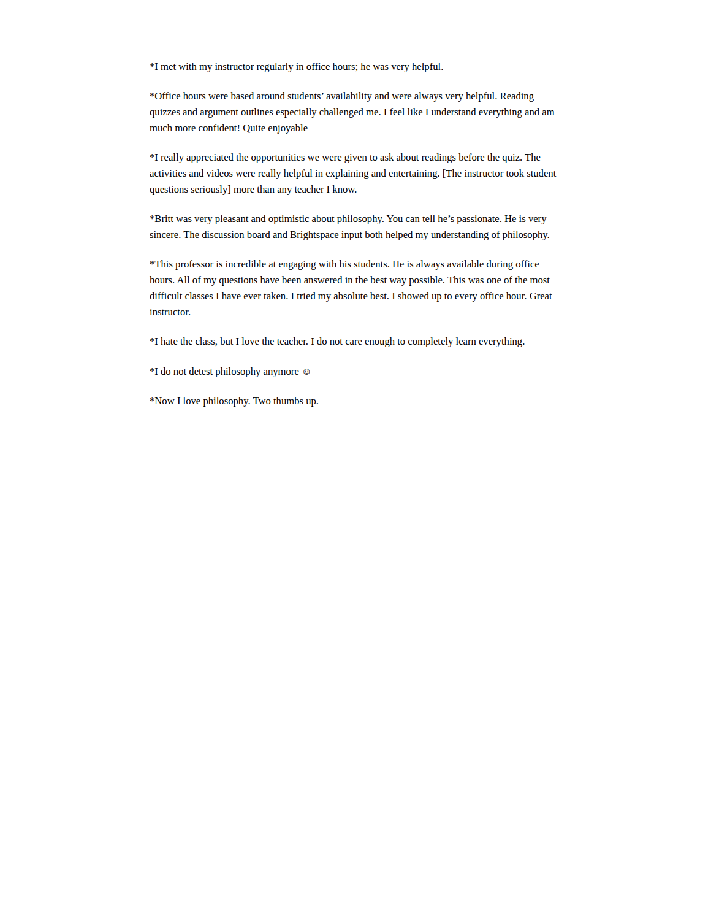*I met with my instructor regularly in office hours; he was very helpful.
*Office hours were based around students’ availability and were always very helpful. Reading quizzes and argument outlines especially challenged me. I feel like I understand everything and am much more confident! Quite enjoyable
*I really appreciated the opportunities we were given to ask about readings before the quiz. The activities and videos were really helpful in explaining and entertaining. [The instructor took student questions seriously] more than any teacher I know.
*Britt was very pleasant and optimistic about philosophy. You can tell he’s passionate. He is very sincere. The discussion board and Brightspace input both helped my understanding of philosophy.
*This professor is incredible at engaging with his students. He is always available during office hours. All of my questions have been answered in the best way possible. This was one of the most difficult classes I have ever taken. I tried my absolute best. I showed up to every office hour. Great instructor.
*I hate the class, but I love the teacher. I do not care enough to completely learn everything.
*I do not detest philosophy anymore ☺
*Now I love philosophy. Two thumbs up.